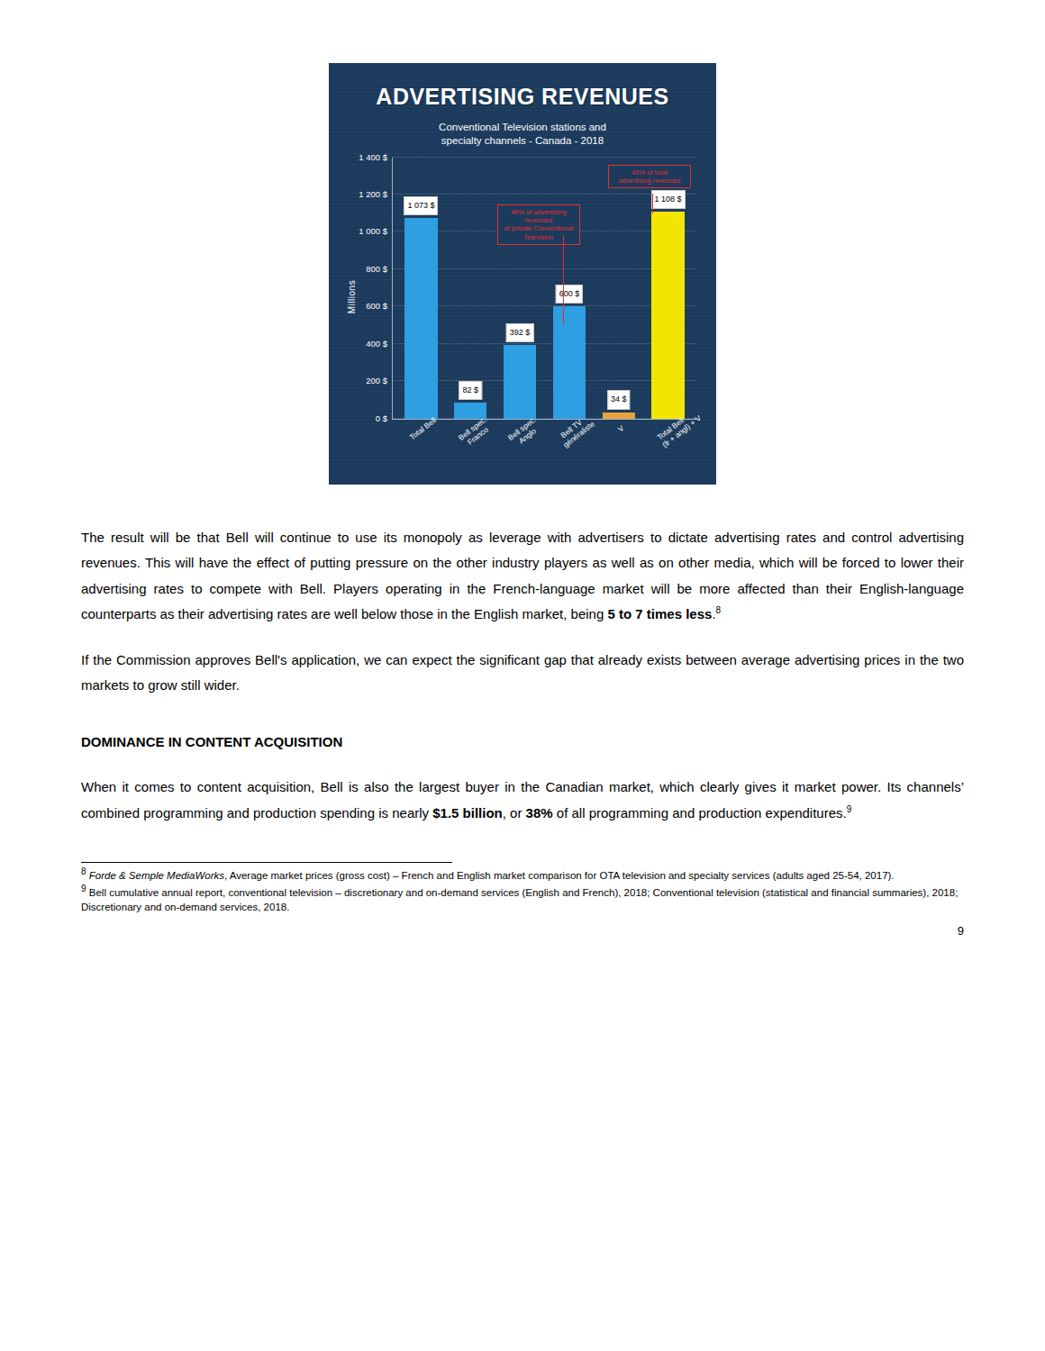ADVERTISING REVENUES
Conventional Television stations and
specialty channels - Canada - 2018
Millions
1 400 $
1 200 $
1 000 $
800 $
600 $
400 $
200 $
0 $
1 073 $
82 $
392 $
600 $
34 $
1 108 $
43% of total
advertising revenues
48% of advertising revenues
of private Conventional
Television
Total Bell
Bell spec.
Franco
Bell spec.
Anglo
Bell TV
généraliste
V
Total Bell
(fr + angl) + V
The result will be that Bell will continue to use its monopoly as leverage with advertisers to dictate advertising rates and control advertising revenues. This will have the effect of putting pressure on the other industry players as well as on other media, which will be forced to lower their advertising rates to compete with Bell. Players operating in the French-language market will be more affected than their English-language counterparts as their advertising rates are well below those in the English market, being 5 to 7 times less.8
If the Commission approves Bell's application, we can expect the significant gap that already exists between average advertising prices in the two markets to grow still wider.
Dominance in content acquisition
When it comes to content acquisition, Bell is also the largest buyer in the Canadian market, which clearly gives it market power. Its channels’ combined programming and production spending is nearly $1.5 billion, or 38% of all programming and production expenditures.9
8 Forde & Semple MediaWorks, Average market prices (gross cost) – French and English market comparison for OTA television and specialty services (adults aged 25-54, 2017).
9 Bell cumulative annual report, conventional television – discretionary and on-demand services (English and French), 2018; Conventional television (statistical and financial summaries), 2018; Discretionary and on-demand services, 2018.
9